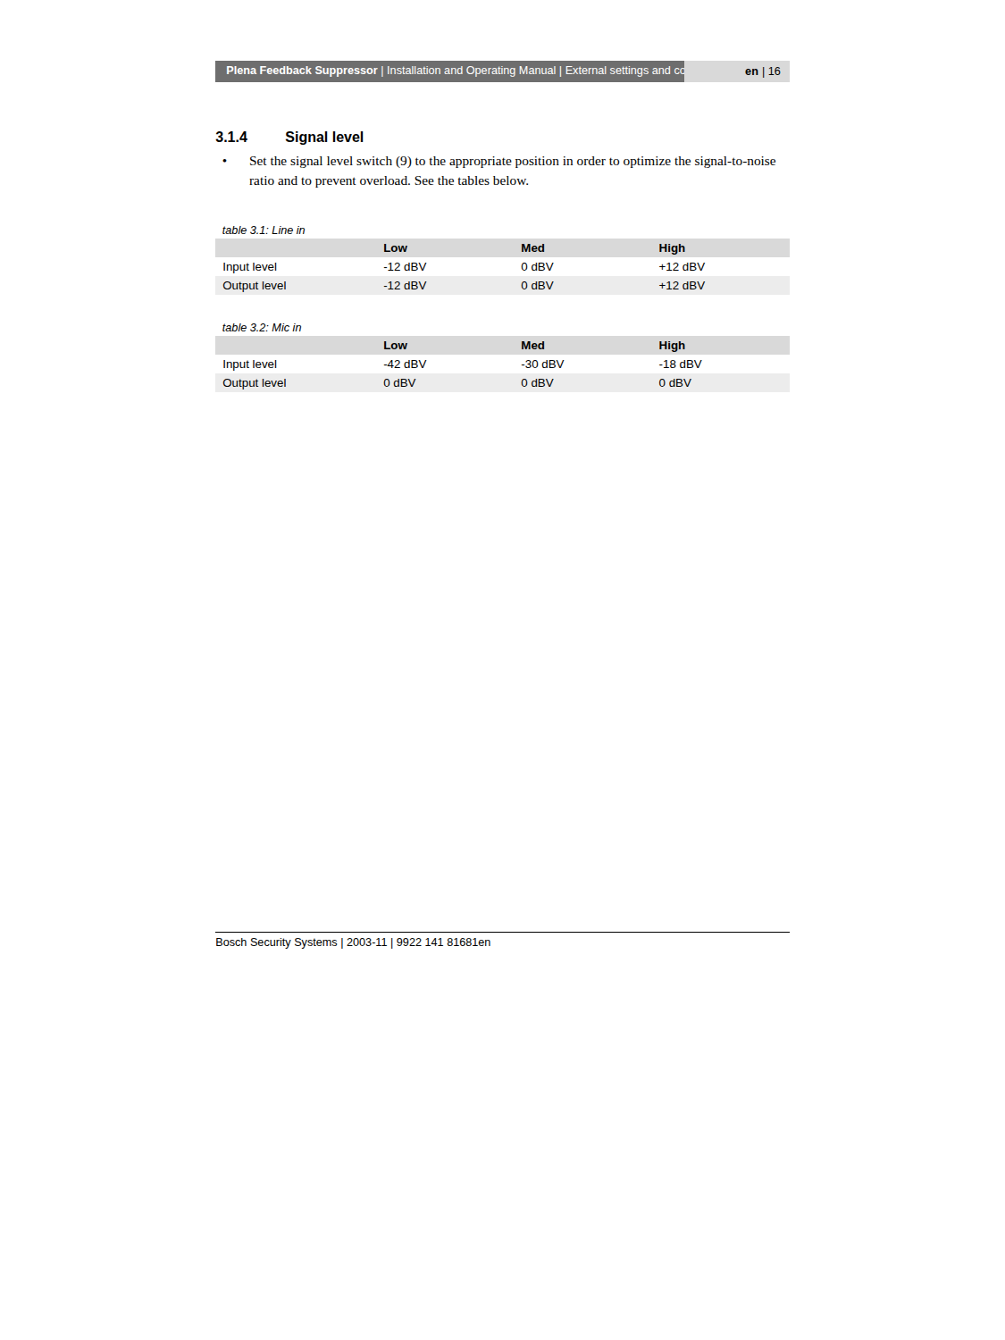Plena Feedback Suppressor | Installation and Operating Manual | External settings and connections
en | 16
3.1.4 Signal level
Set the signal level switch (9) to the appropriate position in order to optimize the signal-to-noise ratio and to prevent overload. See the tables below.
table 3.1: Line in
| | Low | Med | High |
| --- | --- | --- | --- |
| Input level | -12 dBV | 0 dBV | +12 dBV |
| Output level | -12 dBV | 0 dBV | +12 dBV |
table 3.2: Mic in
| | Low | Med | High |
| --- | --- | --- | --- |
| Input level | -42 dBV | -30 dBV | -18 dBV |
| Output level | 0 dBV | 0 dBV | 0 dBV |
Bosch Security Systems | 2003-11 | 9922 141 81681en